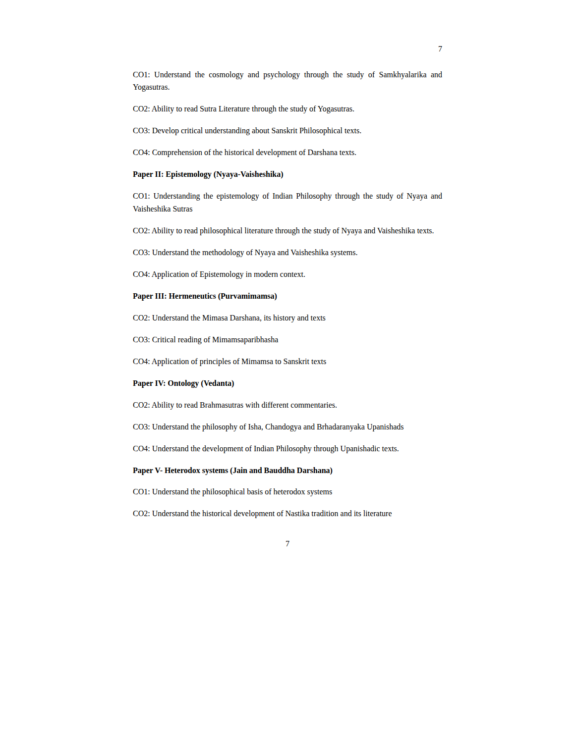7
CO1: Understand the cosmology and psychology through the study of Samkhyalarika and Yogasutras.
CO2: Ability to read Sutra Literature through the study of Yogasutras.
CO3: Develop critical understanding about Sanskrit Philosophical texts.
CO4: Comprehension of the historical development of Darshana texts.
Paper II: Epistemology (Nyaya-Vaisheshika)
CO1: Understanding the epistemology of Indian Philosophy through the study of Nyaya and Vaisheshika Sutras
CO2: Ability to read philosophical literature through the study of Nyaya and Vaisheshika texts.
CO3: Understand the methodology of Nyaya and Vaisheshika systems.
CO4: Application of Epistemology in modern context.
Paper III: Hermeneutics (Purvamimamsa)
CO2: Understand the Mimasa Darshana, its history and texts
CO3: Critical reading of Mimamsaparibhasha
CO4: Application of principles of Mimamsa to Sanskrit texts
Paper IV: Ontology (Vedanta)
CO2: Ability to read Brahmasutras with different commentaries.
CO3: Understand the philosophy of Isha, Chandogya and Brhadaranyaka Upanishads
CO4: Understand the development of Indian Philosophy through Upanishadic texts.
Paper V- Heterodox systems (Jain and Bauddha Darshana)
CO1: Understand the philosophical basis of heterodox systems
CO2: Understand the historical development of Nastika tradition and its literature
7